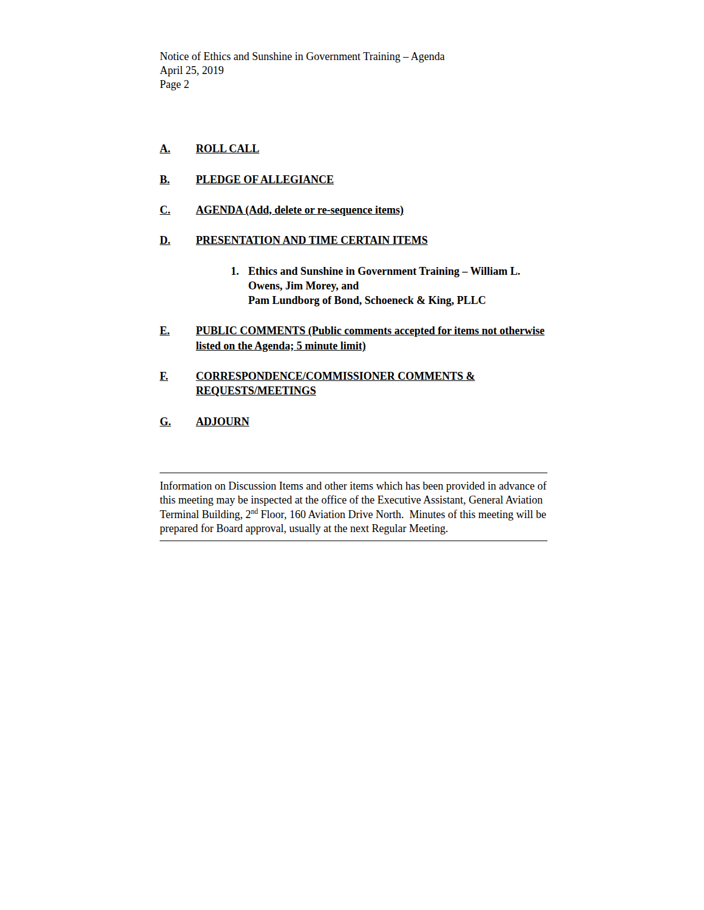Notice of Ethics and Sunshine in Government Training – Agenda
April 25, 2019
Page 2
A.
ROLL CALL
B.
PLEDGE OF ALLEGIANCE
C.
AGENDA (Add, delete or re-sequence items)
D.
PRESENTATION AND TIME CERTAIN ITEMS
1.
Ethics and Sunshine in Government Training – William L. Owens, Jim Morey, and Pam Lundborg of Bond, Schoeneck & King, PLLC
E.
PUBLIC COMMENTS (Public comments accepted for items not otherwise listed on the Agenda; 5 minute limit)
F.
CORRESPONDENCE/COMMISSIONER COMMENTS & REQUESTS/MEETINGS
G.
ADJOURN
Information on Discussion Items and other items which has been provided in advance of this meeting may be inspected at the office of the Executive Assistant, General Aviation Terminal Building, 2nd Floor, 160 Aviation Drive North. Minutes of this meeting will be prepared for Board approval, usually at the next Regular Meeting.